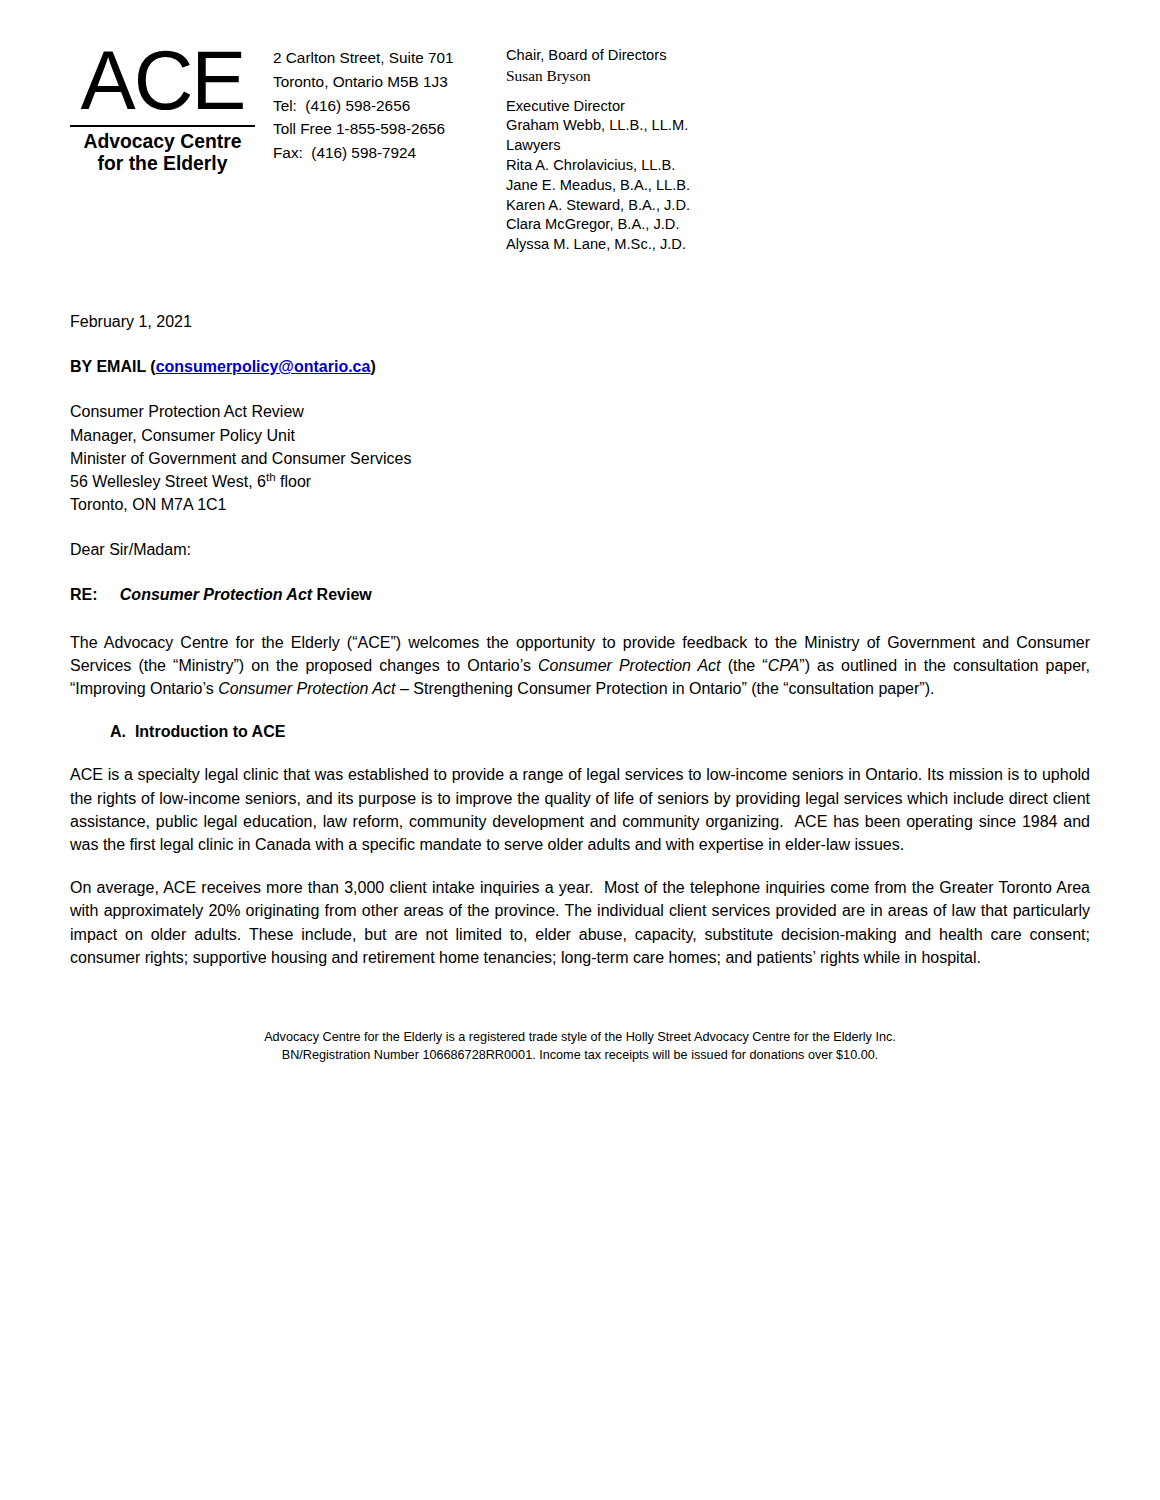ACE
Advocacy Centre
for the Elderly
2 Carlton Street, Suite 701
Toronto, Ontario M5B 1J3
Tel: (416) 598-2656
Toll Free 1-855-598-2656
Fax: (416) 598-7924
Chair, Board of Directors
Susan Bryson
Executive Director
Graham Webb, LL.B., LL.M.
Lawyers
Rita A. Chrolavicius, LL.B.
Jane E. Meadus, B.A., LL.B.
Karen A. Steward, B.A., J.D.
Clara McGregor, B.A., J.D.
Alyssa M. Lane, M.Sc., J.D.
February 1, 2021
BY EMAIL (consumerpolicy@ontario.ca)
Consumer Protection Act Review
Manager, Consumer Policy Unit
Minister of Government and Consumer Services
56 Wellesley Street West, 6th floor
Toronto, ON M7A 1C1
Dear Sir/Madam:
RE: Consumer Protection Act Review
The Advocacy Centre for the Elderly (“ACE”) welcomes the opportunity to provide feedback to the Ministry of Government and Consumer Services (the “Ministry”) on the proposed changes to Ontario’s Consumer Protection Act (the “CPA”) as outlined in the consultation paper, “Improving Ontario’s Consumer Protection Act – Strengthening Consumer Protection in Ontario” (the “consultation paper”).
A. Introduction to ACE
ACE is a specialty legal clinic that was established to provide a range of legal services to low-income seniors in Ontario. Its mission is to uphold the rights of low-income seniors, and its purpose is to improve the quality of life of seniors by providing legal services which include direct client assistance, public legal education, law reform, community development and community organizing. ACE has been operating since 1984 and was the first legal clinic in Canada with a specific mandate to serve older adults and with expertise in elder-law issues.
On average, ACE receives more than 3,000 client intake inquiries a year. Most of the telephone inquiries come from the Greater Toronto Area with approximately 20% originating from other areas of the province. The individual client services provided are in areas of law that particularly impact on older adults. These include, but are not limited to, elder abuse, capacity, substitute decision-making and health care consent; consumer rights; supportive housing and retirement home tenancies; long-term care homes; and patients’ rights while in hospital.
Advocacy Centre for the Elderly is a registered trade style of the Holly Street Advocacy Centre for the Elderly Inc.
BN/Registration Number 106686728RR0001. Income tax receipts will be issued for donations over $10.00.